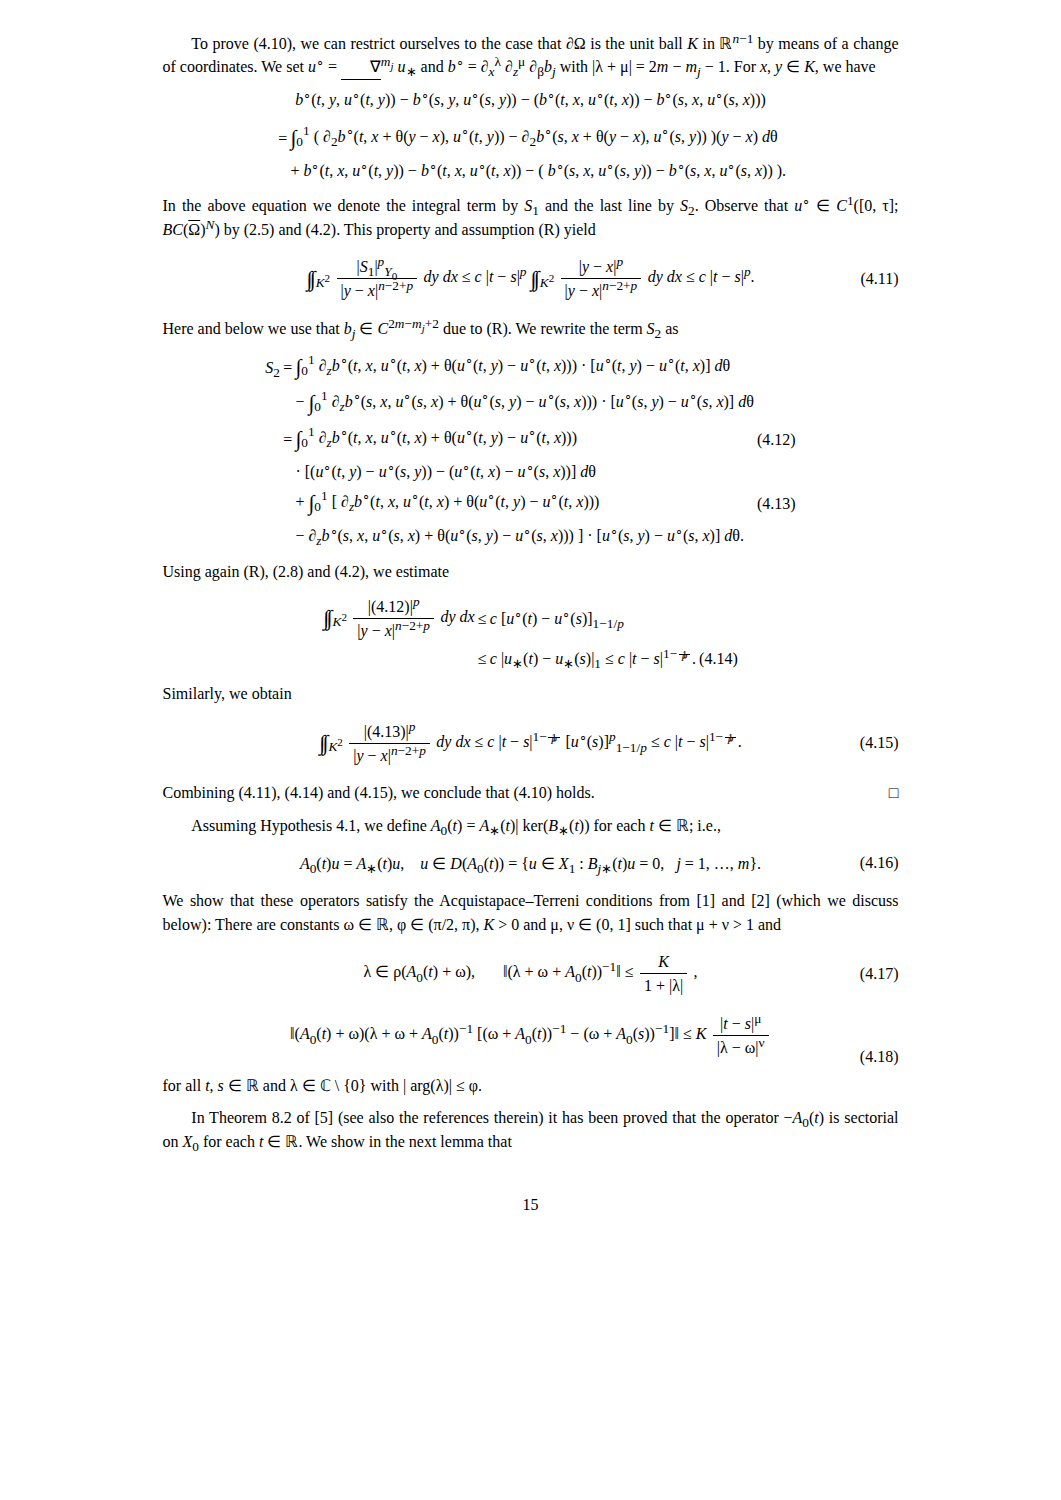To prove (4.10), we can restrict ourselves to the case that ∂Ω is the unit ball K in ℝn−1 by means of a change of coordinates. We set u∘ = ∇mj u∗ and b∘ = ∂xλ ∂zμ ∂βbj with |λ + μ| = 2m − mj − 1. For x, y ∈ K, we have
b∘(t, y, u∘(t, y)) − b∘(s, y, u∘(s, y)) − (b∘(t, x, u∘(t, x)) − b∘(s, x, u∘(s, x)))
| | = | ∫ 0 1 ( ∂ 2 b ∘ ( t , x + θ( y − x ), u ∘ ( t , y )) − ∂ 2 b ∘ ( s , x + θ( y − x ), u ∘ ( s , y )) )( y − x ) d θ |
| | | + b ∘ ( t , x , u ∘ ( t , y )) − b ∘ ( t , x , u ∘ ( t , x )) − ( b ∘ ( s , x , u ∘ ( s , y )) − b ∘ ( s , x , u ∘ ( s , x )) ). |
In the above equation we denote the integral term by S1 and the last line by S2. Observe that u∘ ∈ C1([0, τ]; BC(Ω)N) by (2.5) and (4.2). This property and assumption (R) yield
∫∫K2 |S1|pY0|y − x|n−2+p dy dx ≤ c |t − s|p ∫∫K2 |y − x|p|y − x|n−2+p dy dx ≤ c |t − s|p.
(4.11)
Here and below we use that bj ∈ C2m−mj+2 due to (R). We rewrite the term S2 as
| S 2 | = | ∫ 0 1 ∂ z b ∘ ( t , x , u ∘ ( t , x ) + θ( u ∘ ( t , y ) − u ∘ ( t , x ))) · [ u ∘ ( t , y ) − u ∘ ( t , x )] d θ | |
| | | − ∫ 0 1 ∂ z b ∘ ( s , x , u ∘ ( s , x ) + θ( u ∘ ( s , y ) − u ∘ ( s , x ))) · [ u ∘ ( s , y ) − u ∘ ( s , x )] d θ | |
| | = | ∫ 0 1 ∂ z b ∘ ( t , x , u ∘ ( t , x ) + θ( u ∘ ( t , y ) − u ∘ ( t , x ))) | (4.12) |
| | | · [( u ∘ ( t , y ) − u ∘ ( s , y )) − ( u ∘ ( t , x ) − u ∘ ( s , x ))] d θ | |
| | | + ∫ 0 1 [ ∂ z b ∘ ( t , x , u ∘ ( t , x ) + θ( u ∘ ( t , y ) − u ∘ ( t , x ))) | (4.13) |
| | | − ∂ z b ∘ ( s , x , u ∘ ( s , x ) + θ( u ∘ ( s , y ) − u ∘ ( s , x ))) ] · [ u ∘ ( s , y ) − u ∘ ( s , x )] d θ. | |
Using again (R), (2.8) and (4.2), we estimate
| ∫∫ K 2 /(4.12)/ p / y − x / n −2+ p dy dx | ≤ | c [ u ∘ ( t ) − u ∘ ( s )] 1−1/ p | |
| | ≤ | c / u ∗ ( t ) − u ∗ ( s )/ 1 ≤ c / t − s / 1− 1 p . | (4.14) |
Similarly, we obtain
∫∫K2 |(4.13)|p|y − x|n−2+p dy dx ≤ c |t − s|1−1 p [u∘(s)]p1−1/p ≤ c |t − s|1−1 p.
(4.15)
Combining (4.11), (4.14) and (4.15), we conclude that (4.10) holds. □
Assuming Hypothesis 4.1, we define A0(t) = A∗(t)| ker(B∗(t)) for each t ∈ ℝ; i.e.,
A0(t)u = A∗(t)u, u ∈ D(A0(t)) = {u ∈ X1 : Bj∗(t)u = 0, j = 1, …, m}.
(4.16)
We show that these operators satisfy the Acquistapace–Terreni conditions from [1] and [2] (which we discuss below): There are constants ω ∈ ℝ, φ ∈ (π/2, π), K > 0 and μ, ν ∈ (0, 1] such that μ + ν > 1 and
λ ∈ ρ(A0(t) + ω), ‖(λ + ω + A0(t))−1‖ ≤ K 1 + |λ| ,
(4.17)
‖(A0(t) + ω)(λ + ω + A0(t))−1 [(ω + A0(t))−1 − (ω + A0(s))−1]‖ ≤ K |t − s|μ|λ − ω|ν
(4.18)
for all t, s ∈ ℝ and λ ∈ ℂ \ {0} with | arg(λ)| ≤ φ.
In Theorem 8.2 of [5] (see also the references therein) it has been proved that the operator −A0(t) is sectorial on X0 for each t ∈ ℝ. We show in the next lemma that
15